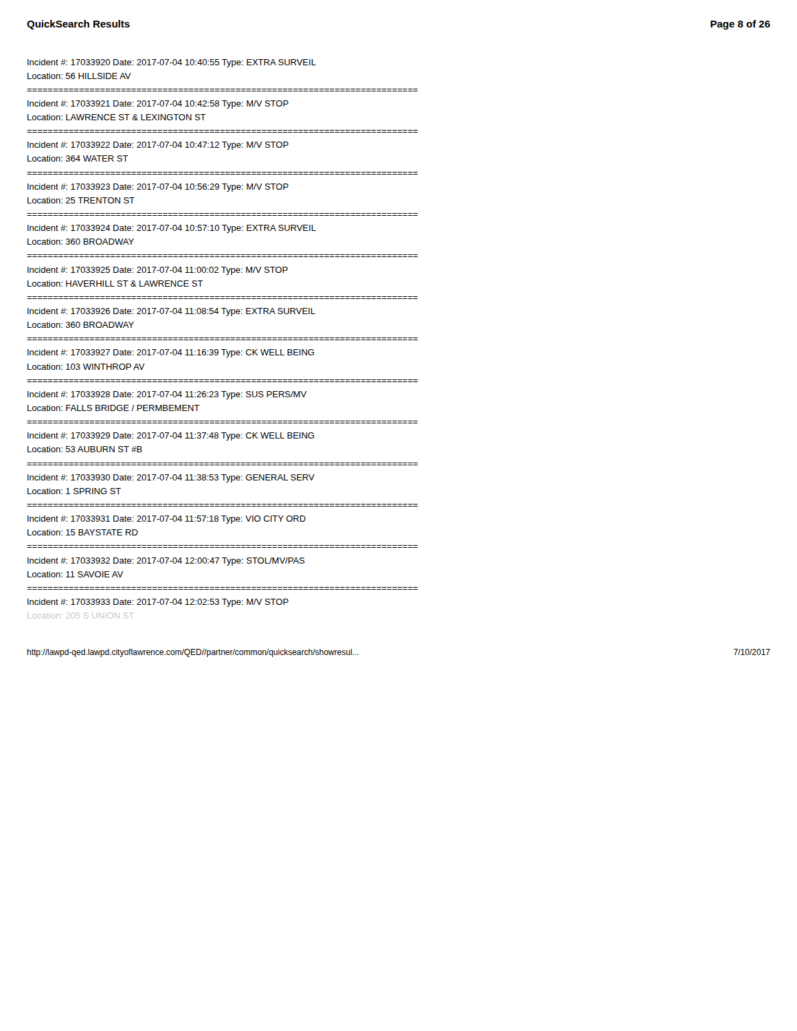QuickSearch Results Page 8 of 26
Incident #: 17033920 Date: 2017-07-04 10:40:55 Type: EXTRA SURVEIL
Location: 56 HILLSIDE AV
===========================================================================
Incident #: 17033921 Date: 2017-07-04 10:42:58 Type: M/V STOP
Location: LAWRENCE ST & LEXINGTON ST
===========================================================================
Incident #: 17033922 Date: 2017-07-04 10:47:12 Type: M/V STOP
Location: 364 WATER ST
===========================================================================
Incident #: 17033923 Date: 2017-07-04 10:56:29 Type: M/V STOP
Location: 25 TRENTON ST
===========================================================================
Incident #: 17033924 Date: 2017-07-04 10:57:10 Type: EXTRA SURVEIL
Location: 360 BROADWAY
===========================================================================
Incident #: 17033925 Date: 2017-07-04 11:00:02 Type: M/V STOP
Location: HAVERHILL ST & LAWRENCE ST
===========================================================================
Incident #: 17033926 Date: 2017-07-04 11:08:54 Type: EXTRA SURVEIL
Location: 360 BROADWAY
===========================================================================
Incident #: 17033927 Date: 2017-07-04 11:16:39 Type: CK WELL BEING
Location: 103 WINTHROP AV
===========================================================================
Incident #: 17033928 Date: 2017-07-04 11:26:23 Type: SUS PERS/MV
Location: FALLS BRIDGE / PERMBEMENT
===========================================================================
Incident #: 17033929 Date: 2017-07-04 11:37:48 Type: CK WELL BEING
Location: 53 AUBURN ST #B
===========================================================================
Incident #: 17033930 Date: 2017-07-04 11:38:53 Type: GENERAL SERV
Location: 1 SPRING ST
===========================================================================
Incident #: 17033931 Date: 2017-07-04 11:57:18 Type: VIO CITY ORD
Location: 15 BAYSTATE RD
===========================================================================
Incident #: 17033932 Date: 2017-07-04 12:00:47 Type: STOL/MV/PAS
Location: 11 SAVOIE AV
===========================================================================
Incident #: 17033933 Date: 2017-07-04 12:02:53 Type: M/V STOP
Location: 205 S UNION ST
http://lawpd-qed.lawpd.cityoflawrence.com/QED//partner/common/quicksearch/showresul... 7/10/2017